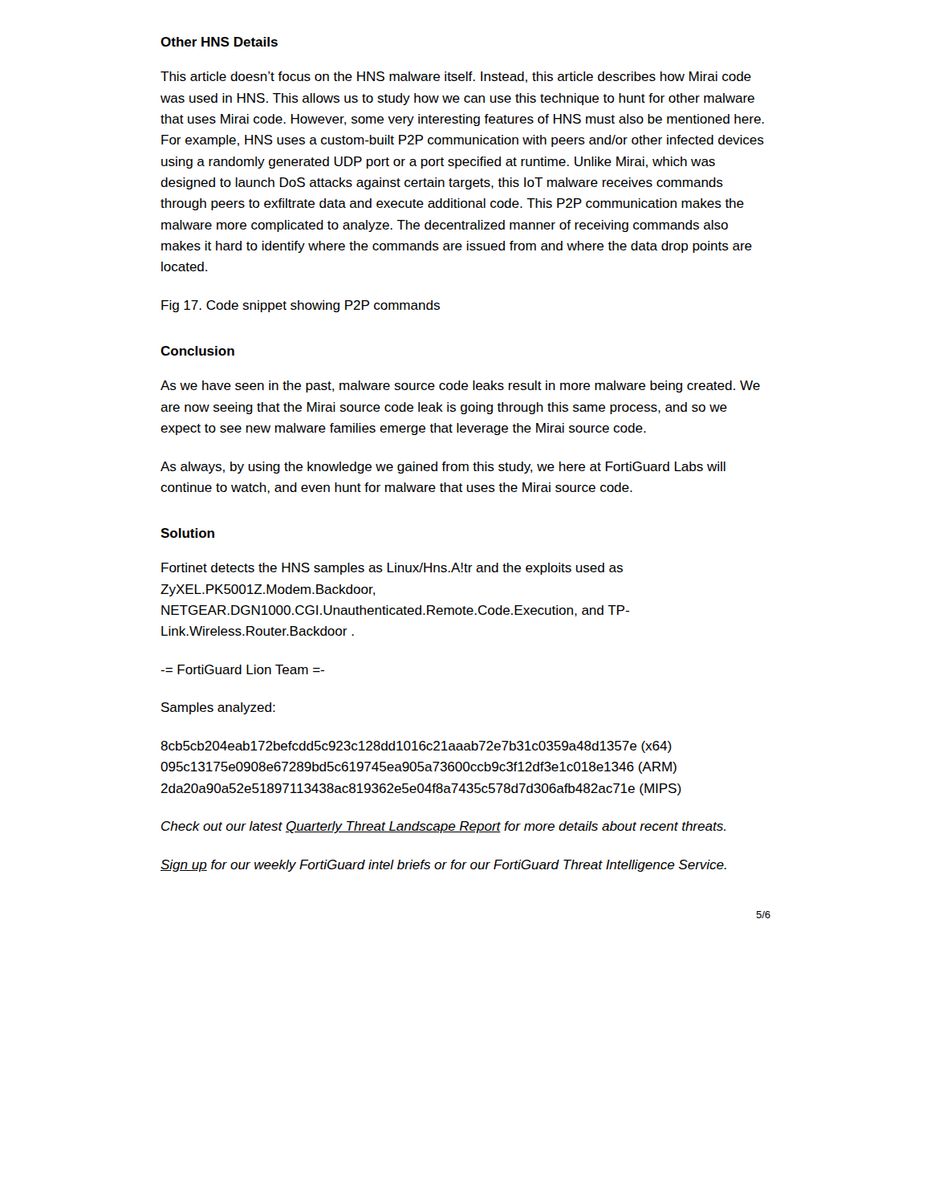Other HNS Details
This article doesn’t focus on the HNS malware itself. Instead, this article describes how Mirai code was used in HNS. This allows us to study how we can use this technique to hunt for other malware that uses Mirai code. However, some very interesting features of HNS must also be mentioned here. For example, HNS uses a custom-built P2P communication with peers and/or other infected devices using a randomly generated UDP port or a port specified at runtime. Unlike Mirai, which was designed to launch DoS attacks against certain targets, this IoT malware receives commands through peers to exfiltrate data and execute additional code. This P2P communication makes the malware more complicated to analyze. The decentralized manner of receiving commands also makes it hard to identify where the commands are issued from and where the data drop points are located.
Fig 17. Code snippet showing P2P commands
Conclusion
As we have seen in the past, malware source code leaks result in more malware being created. We are now seeing that the Mirai source code leak is going through this same process, and so we expect to see new malware families emerge that leverage the Mirai source code.
As always, by using the knowledge we gained from this study, we here at FortiGuard Labs will continue to watch, and even hunt for malware that uses the Mirai source code.
Solution
Fortinet detects the HNS samples as Linux/Hns.A!tr and the exploits used as ZyXEL.PK5001Z.Modem.Backdoor, NETGEAR.DGN1000.CGI.Unauthenticated.Remote.Code.Execution, and TP-Link.Wireless.Router.Backdoor .
-= FortiGuard Lion Team =-
Samples analyzed:
8cb5cb204eab172befcdd5c923c128dd1016c21aaab72e7b31c0359a48d1357e (x64)
095c13175e0908e67289bd5c619745ea905a73600ccb9c3f12df3e1c018e1346 (ARM)
2da20a90a52e51897113438ac819362e5e04f8a7435c578d7d306afb482ac71e (MIPS)
Check out our latest Quarterly Threat Landscape Report for more details about recent threats.
Sign up for our weekly FortiGuard intel briefs or for our FortiGuard Threat Intelligence Service.
5/6